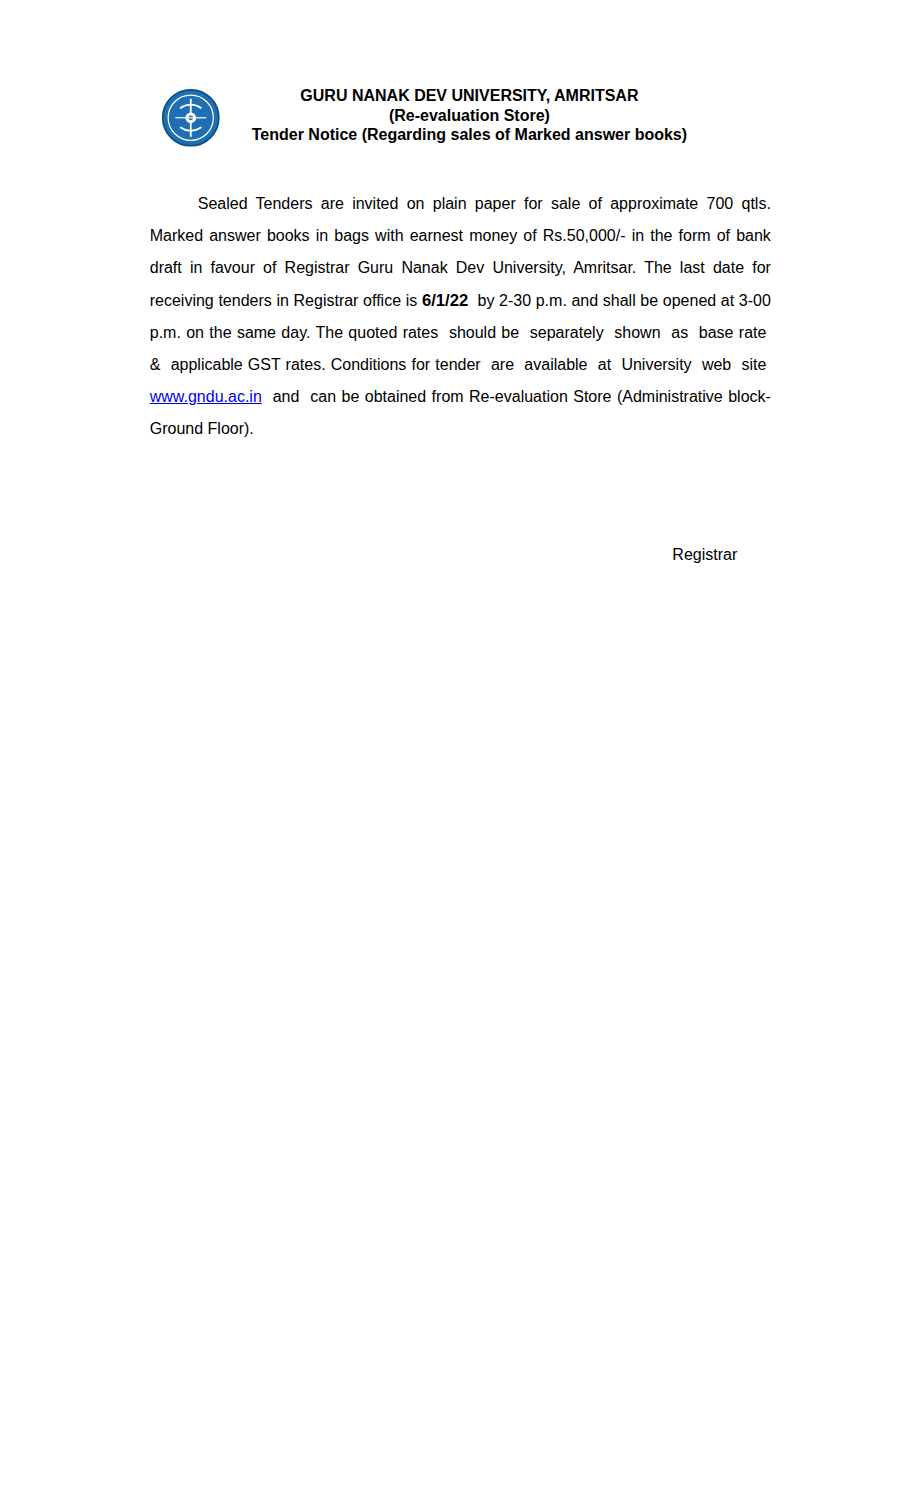GURU NANAK DEV UNIVERSITY, AMRITSAR
(Re-evaluation Store)
Tender Notice (Regarding sales of Marked answer books)
Sealed Tenders are invited on plain paper for sale of approximate 700 qtls. Marked answer books in bags with earnest money of Rs.50,000/- in the form of bank draft in favour of Registrar Guru Nanak Dev University, Amritsar. The last date for receiving tenders in Registrar office is 6/1/22 by 2-30 p.m. and shall be opened at 3-00 p.m. on the same day. The quoted rates should be separately shown as base rate & applicable GST rates. Conditions for tender are available at University web site www.gndu.ac.in and can be obtained from Re-evaluation Store (Administrative block-Ground Floor).
Registrar